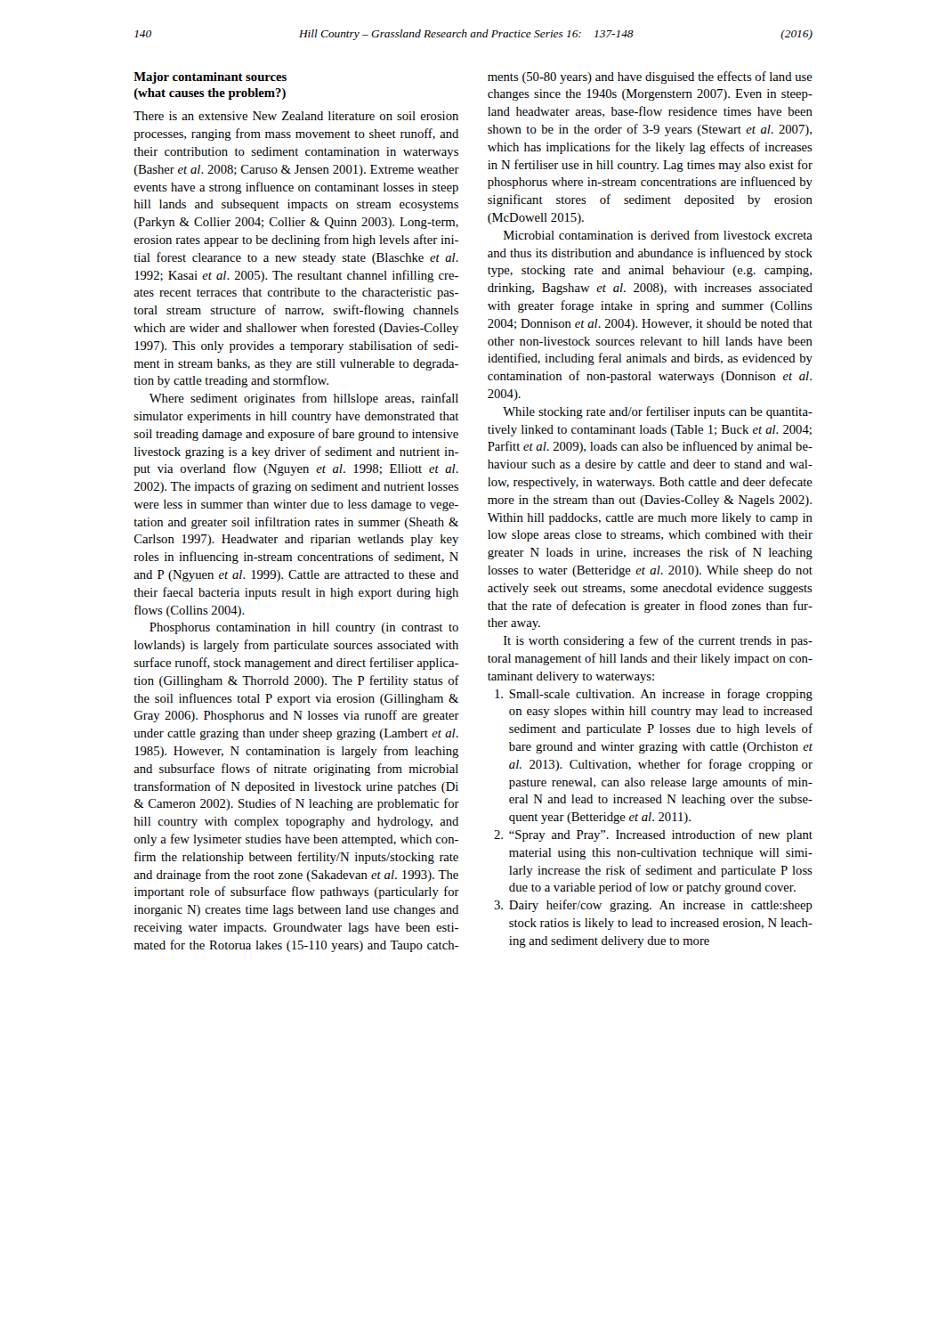140 Hill Country – Grassland Research and Practice Series 16: 137-148 (2016)
Major contaminant sources
(what causes the problem?)
There is an extensive New Zealand literature on soil erosion processes, ranging from mass movement to sheet runoff, and their contribution to sediment contamination in waterways (Basher et al. 2008; Caruso & Jensen 2001). Extreme weather events have a strong influence on contaminant losses in steep hill lands and subsequent impacts on stream ecosystems (Parkyn & Collier 2004; Collier & Quinn 2003). Long-term, erosion rates appear to be declining from high levels after initial forest clearance to a new steady state (Blaschke et al. 1992; Kasai et al. 2005). The resultant channel infilling creates recent terraces that contribute to the characteristic pastoral stream structure of narrow, swift-flowing channels which are wider and shallower when forested (Davies-Colley 1997). This only provides a temporary stabilisation of sediment in stream banks, as they are still vulnerable to degradation by cattle treading and stormflow.
Where sediment originates from hillslope areas, rainfall simulator experiments in hill country have demonstrated that soil treading damage and exposure of bare ground to intensive livestock grazing is a key driver of sediment and nutrient input via overland flow (Nguyen et al. 1998; Elliott et al. 2002). The impacts of grazing on sediment and nutrient losses were less in summer than winter due to less damage to vegetation and greater soil infiltration rates in summer (Sheath & Carlson 1997). Headwater and riparian wetlands play key roles in influencing in-stream concentrations of sediment, N and P (Ngyuen et al. 1999). Cattle are attracted to these and their faecal bacteria inputs result in high export during high flows (Collins 2004).
Phosphorus contamination in hill country (in contrast to lowlands) is largely from particulate sources associated with surface runoff, stock management and direct fertiliser application (Gillingham & Thorrold 2000). The P fertility status of the soil influences total P export via erosion (Gillingham & Gray 2006). Phosphorus and N losses via runoff are greater under cattle grazing than under sheep grazing (Lambert et al. 1985). However, N contamination is largely from leaching and subsurface flows of nitrate originating from microbial transformation of N deposited in livestock urine patches (Di & Cameron 2002). Studies of N leaching are problematic for hill country with complex topography and hydrology, and only a few lysimeter studies have been attempted, which confirm the relationship between fertility/N inputs/stocking rate and drainage from the root zone (Sakadevan et al. 1993). The important role of subsurface flow pathways (particularly for inorganic N) creates time lags between land use changes and receiving water impacts. Groundwater lags have been estimated for the Rotorua lakes (15-110 years) and Taupo catchments (50-80 years) and have disguised the effects of land use changes since the 1940s (Morgenstern 2007). Even in steepland headwater areas, base-flow residence times have been shown to be in the order of 3-9 years (Stewart et al. 2007), which has implications for the likely lag effects of increases in N fertiliser use in hill country. Lag times may also exist for phosphorus where in-stream concentrations are influenced by significant stores of sediment deposited by erosion (McDowell 2015).
Microbial contamination is derived from livestock excreta and thus its distribution and abundance is influenced by stock type, stocking rate and animal behaviour (e.g. camping, drinking, Bagshaw et al. 2008), with increases associated with greater forage intake in spring and summer (Collins 2004; Donnison et al. 2004). However, it should be noted that other non-livestock sources relevant to hill lands have been identified, including feral animals and birds, as evidenced by contamination of non-pastoral waterways (Donnison et al. 2004).
While stocking rate and/or fertiliser inputs can be quantitatively linked to contaminant loads (Table 1; Buck et al. 2004; Parfitt et al. 2009), loads can also be influenced by animal behaviour such as a desire by cattle and deer to stand and wallow, respectively, in waterways. Both cattle and deer defecate more in the stream than out (Davies-Colley & Nagels 2002). Within hill paddocks, cattle are much more likely to camp in low slope areas close to streams, which combined with their greater N loads in urine, increases the risk of N leaching losses to water (Betteridge et al. 2010). While sheep do not actively seek out streams, some anecdotal evidence suggests that the rate of defecation is greater in flood zones than further away.
It is worth considering a few of the current trends in pastoral management of hill lands and their likely impact on contaminant delivery to waterways:
Small-scale cultivation. An increase in forage cropping on easy slopes within hill country may lead to increased sediment and particulate P losses due to high levels of bare ground and winter grazing with cattle (Orchiston et al. 2013). Cultivation, whether for forage cropping or pasture renewal, can also release large amounts of mineral N and lead to increased N leaching over the subsequent year (Betteridge et al. 2011).
“Spray and Pray”. Increased introduction of new plant material using this non-cultivation technique will similarly increase the risk of sediment and particulate P loss due to a variable period of low or patchy ground cover.
Dairy heifer/cow grazing. An increase in cattle:sheep stock ratios is likely to lead to increased erosion, N leaching and sediment delivery due to more